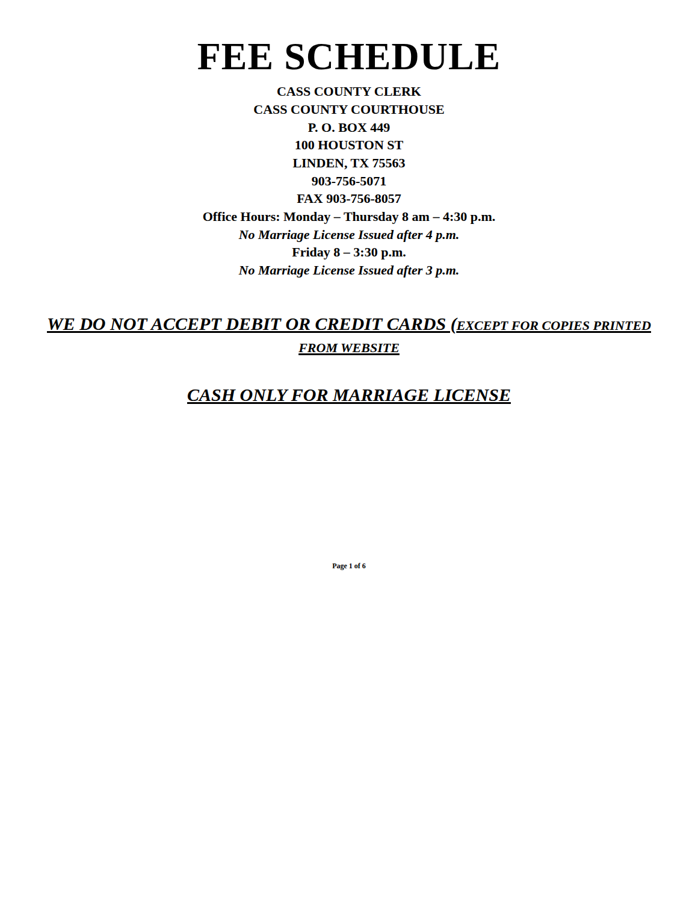FEE SCHEDULE
CASS COUNTY CLERK
CASS COUNTY COURTHOUSE
P. O. BOX 449
100 HOUSTON ST
LINDEN, TX 75563
903-756-5071
FAX 903-756-8057
Office Hours: Monday – Thursday 8 am – 4:30 p.m.
No Marriage License Issued after 4 p.m.
Friday 8 – 3:30 p.m.
No Marriage License Issued after 3 p.m.
WE DO NOT ACCEPT DEBIT OR CREDIT CARDS (EXCEPT FOR COPIES PRINTED FROM WEBSITE
CASH ONLY FOR MARRIAGE LICENSE
Page 1 of 6